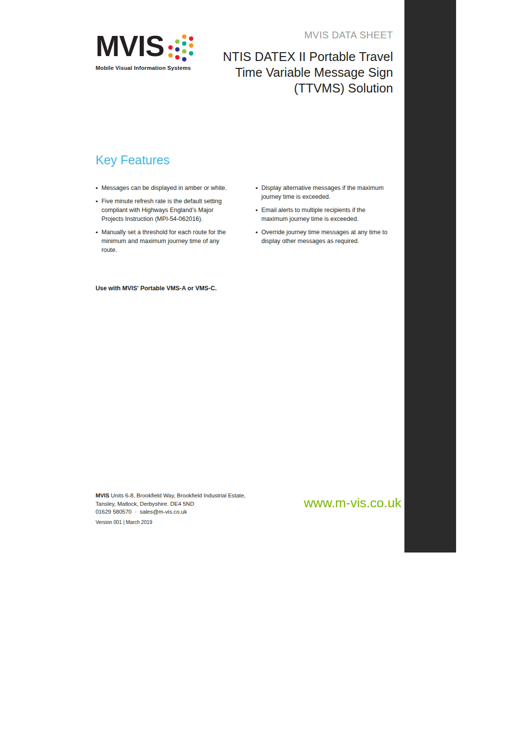MVIS
Mobile Visual Information Systems
MVIS DATA SHEET
NTIS DATEX II Portable Travel Time Variable Message Sign (TTVMS) Solution
Key Features
Messages can be displayed in amber or white.
Five minute refresh rate is the default setting compliant with Highways England’s Major Projects Instruction (MPI-54-062016).
Manually set a threshold for each route for the minimum and maximum journey time of any route.
Display alternative messages if the maximum journey time is exceeded.
Email alerts to multiple recipients if the maximum journey time is exceeded.
Override journey time messages at any time to display other messages as required.
Use with MVIS' Portable VMS-A or VMS-C.
MVIS Units 6-8, Brookfield Way, Brookfield Industrial Estate, Tansley, Matlock, Derbyshire. DE4 5ND
01629 580570 · sales@m-vis.co.uk
Version 001 | March 2019
www.m-vis.co.uk